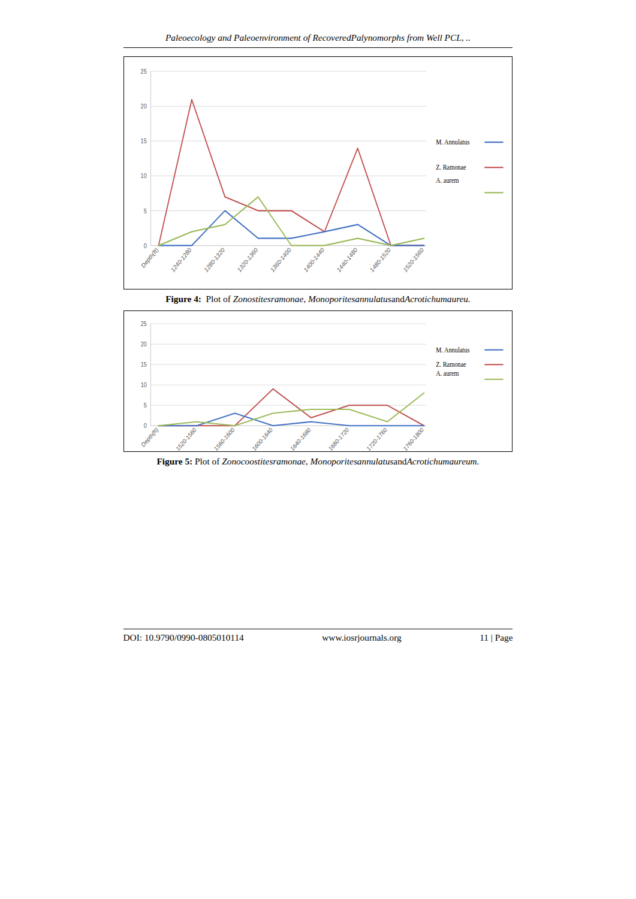Paleoecology and Paleoenvironment of RecoveredPalynomorphs from Well PCL, ..
25 20 15 10 5 0 Depth(ft) 1240-1280 1280-1320 1320-1360 1360-1400 1400-1440 1440-1480 1480-1520 1520-1560 M. Annulatus Z. Ramonae A. aurem
Figure 4: Plot of Zonostitesramonae, MonoporitesannulatusandAcrotichumaureu.
25 20 15 10 5 0 Depth(ft) 1520-1560 1560-1600 1600-1640 1640-1680 1680-1720 1720-1760 1760-1800 M. Annulatus Z. Ramonae A. aurem
Figure 5: Plot of Zonocoostitesramonae, MonoporitesannulatusandAcrotichumaureum.
DOI: 10.9790/0990-0805010114
www.iosrjournals.org
11 | Page